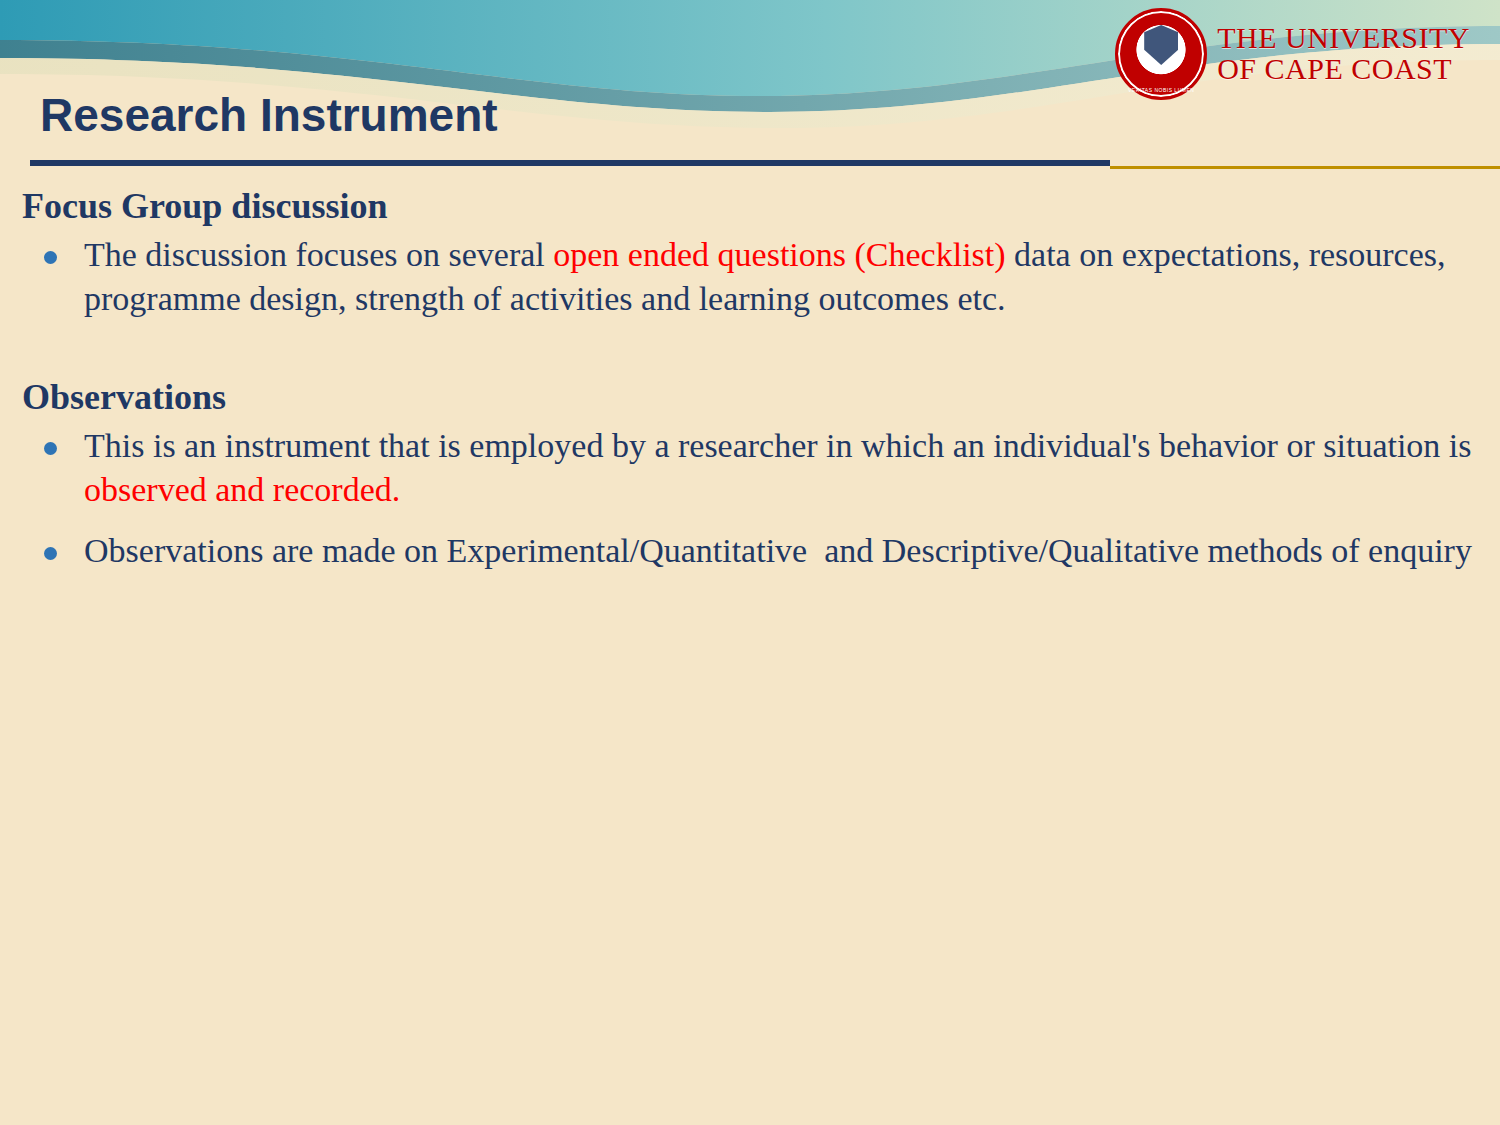THE UNIVERSITY OF CAPE COAST
Research Instrument
Focus Group discussion
The discussion focuses on several open ended questions (Checklist) data on expectations, resources, programme design, strength of activities and learning outcomes etc.
Observations
This is an instrument that is employed by a researcher in which an individual's behavior or situation is observed and recorded.
Observations are made on Experimental/Quantitative and Descriptive/Qualitative methods of enquiry